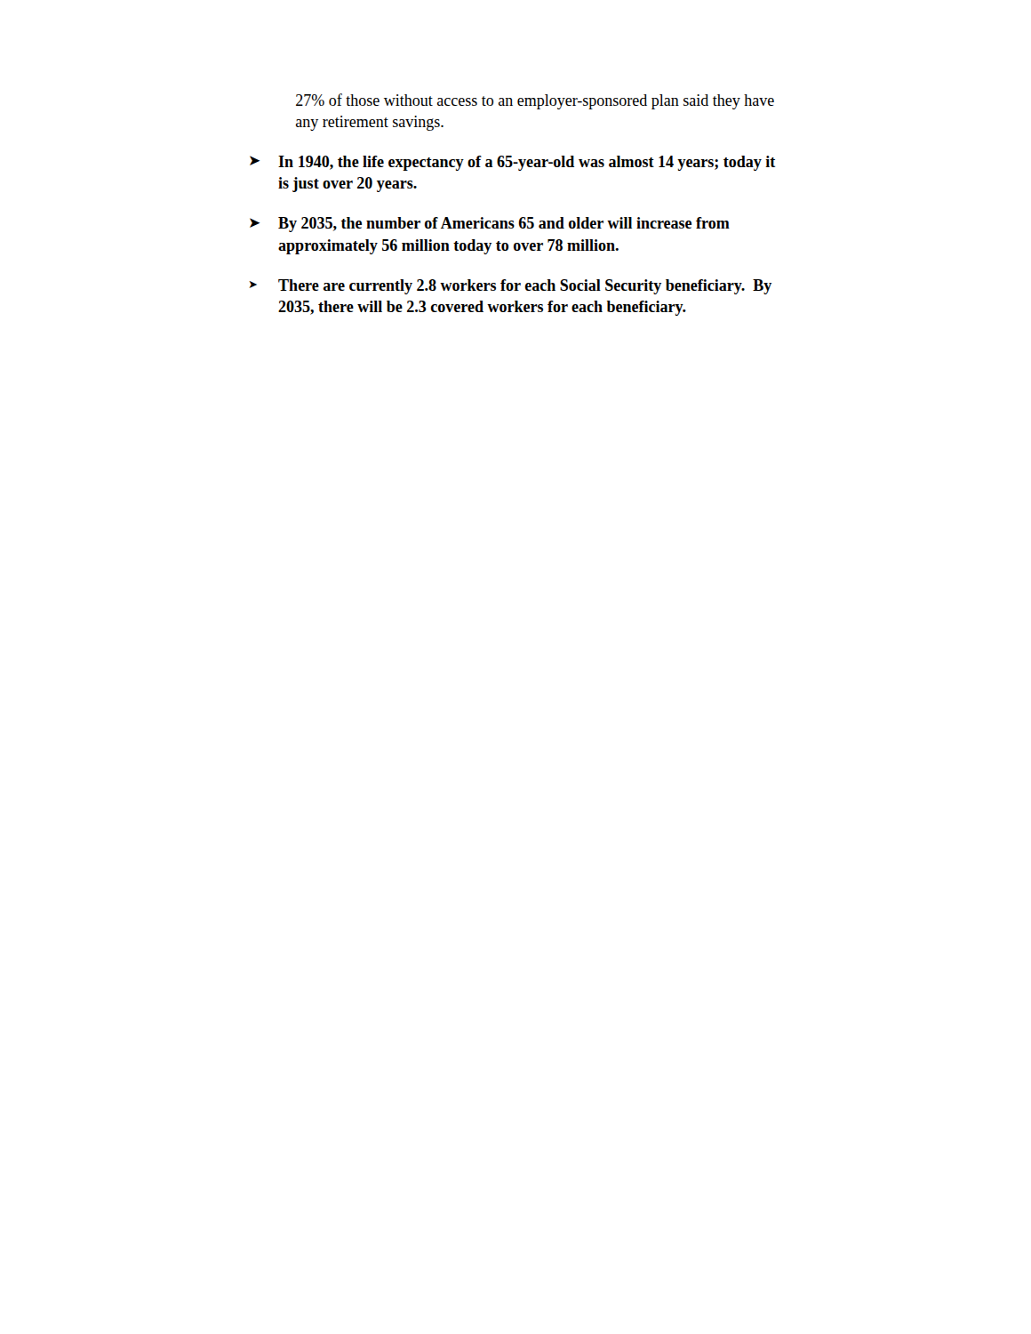27% of those without access to an employer-sponsored plan said they have any retirement savings.
In 1940, the life expectancy of a 65-year-old was almost 14 years; today it is just over 20 years.
By 2035, the number of Americans 65 and older will increase from approximately 56 million today to over 78 million.
There are currently 2.8 workers for each Social Security beneficiary. By 2035, there will be 2.3 covered workers for each beneficiary.